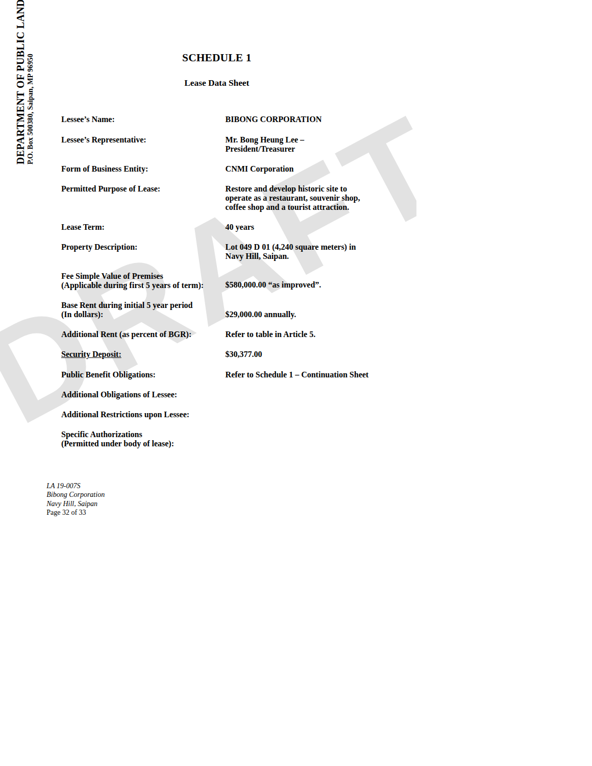DRAFT
DEPARTMENT OF PUBLIC LANDS
P.O. Box 500380, Saipan, MP 96950
SCHEDULE 1
Lease Data Sheet
| Lessee’s Name: | BIBONG CORPORATION |
| Lessee’s Representative: | Mr. Bong Heung Lee – President/Treasurer |
| Form of Business Entity: | CNMI Corporation |
| Permitted Purpose of Lease: | Restore and develop historic site to operate as a restaurant, souvenir shop, coffee shop and a tourist attraction. |
| Lease Term: | 40 years |
| Property Description: | Lot 049 D 01 (4,240 square meters) in Navy Hill, Saipan. |
| Fee Simple Value of Premises (Applicable during first 5 years of term): | $580,000.00 “as improved”. |
| Base Rent during initial 5 year period (In dollars): | $29,000.00 annually. |
| Additional Rent (as percent of BGR): | Refer to table in Article 5. |
| Security Deposit: | $30,377.00 |
| Public Benefit Obligations: | Refer to Schedule 1 – Continuation Sheet |
| Additional Obligations of Lessee: | |
| Additional Restrictions upon Lessee: | |
| Specific Authorizations (Permitted under body of lease): | |
LA 19-007S
Bibong Corporation
Navy Hill, Saipan
Page 32 of 33